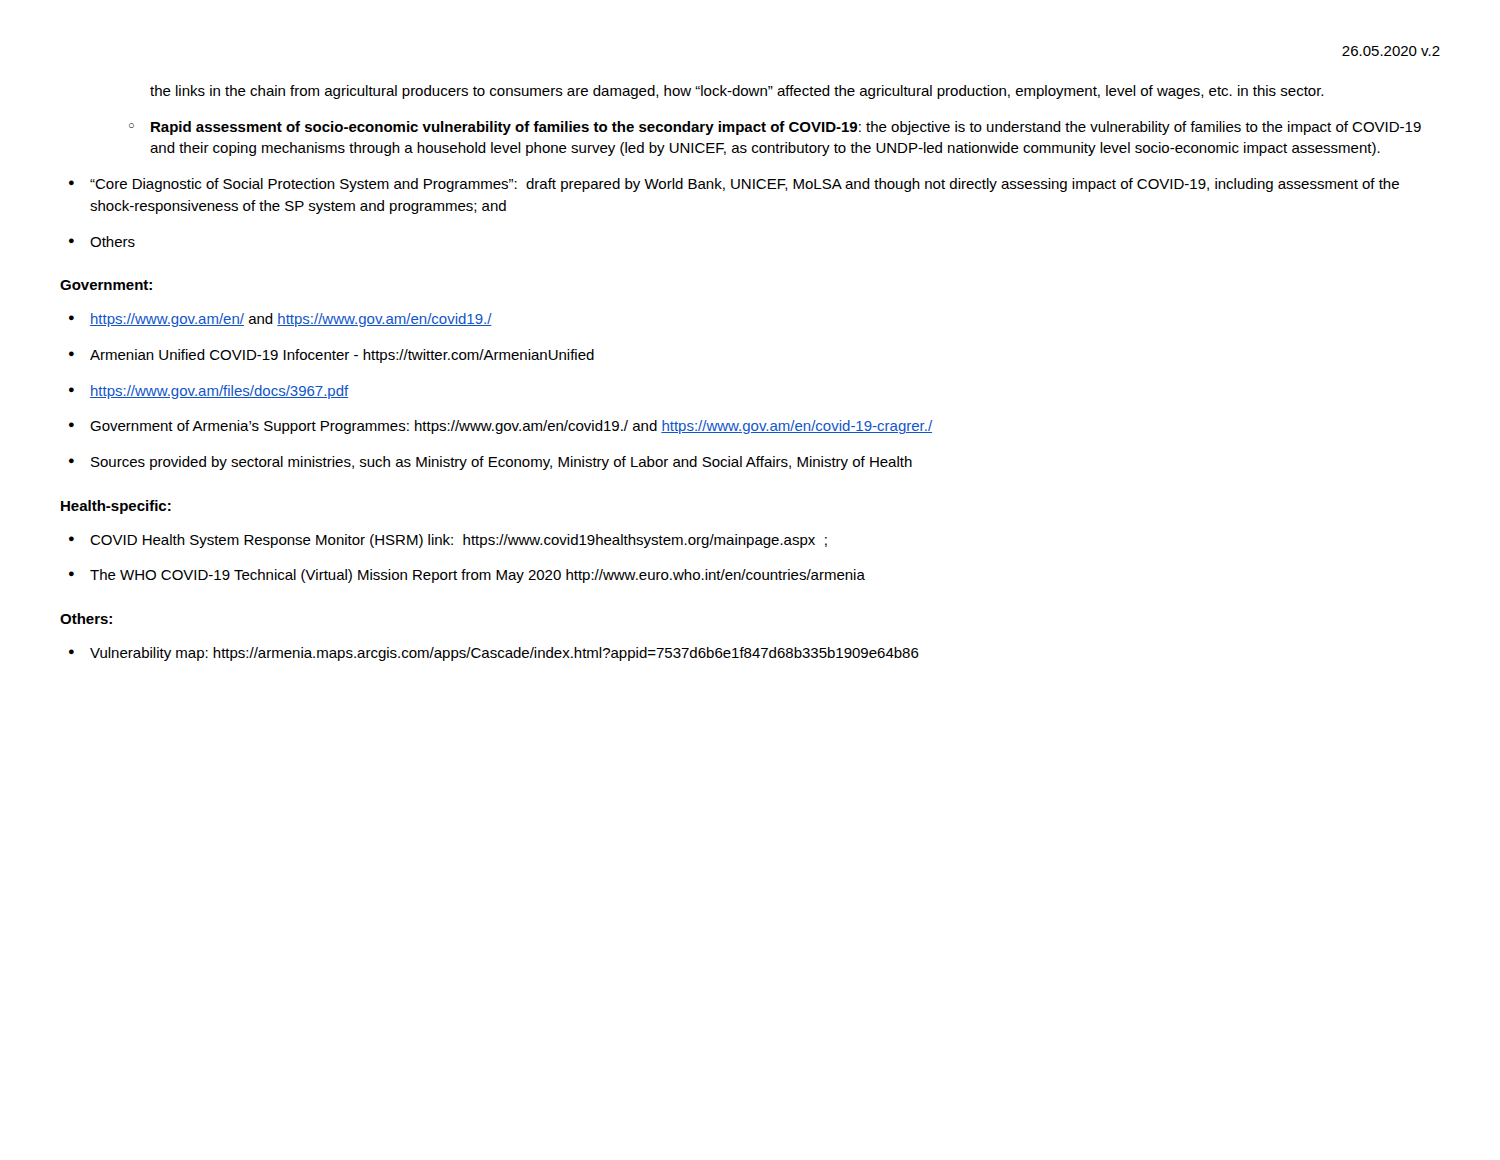26.05.2020 v.2
the links in the chain from agricultural producers to consumers are damaged, how “lock-down” affected the agricultural production, employment, level of wages, etc. in this sector.
Rapid assessment of socio-economic vulnerability of families to the secondary impact of COVID-19: the objective is to understand the vulnerability of families to the impact of COVID-19 and their coping mechanisms through a household level phone survey (led by UNICEF, as contributory to the UNDP-led nationwide community level socio-economic impact assessment).
“Core Diagnostic of Social Protection System and Programmes”: draft prepared by World Bank, UNICEF, MoLSA and though not directly assessing impact of COVID-19, including assessment of the shock-responsiveness of the SP system and programmes; and
Others
Government:
https://www.gov.am/en/ and https://www.gov.am/en/covid19./
Armenian Unified COVID-19 Infocenter - https://twitter.com/ArmenianUnified
https://www.gov.am/files/docs/3967.pdf
Government of Armenia’s Support Programmes: https://www.gov.am/en/covid19./ and https://www.gov.am/en/covid-19-cragrer./
Sources provided by sectoral ministries, such as Ministry of Economy, Ministry of Labor and Social Affairs, Ministry of Health
Health-specific:
COVID Health System Response Monitor (HSRM) link: https://www.covid19healthsystem.org/mainpage.aspx ;
The WHO COVID-19 Technical (Virtual) Mission Report from May 2020 http://www.euro.who.int/en/countries/armenia
Others:
Vulnerability map: https://armenia.maps.arcgis.com/apps/Cascade/index.html?appid=7537d6b6e1f847d68b335b1909e64b86